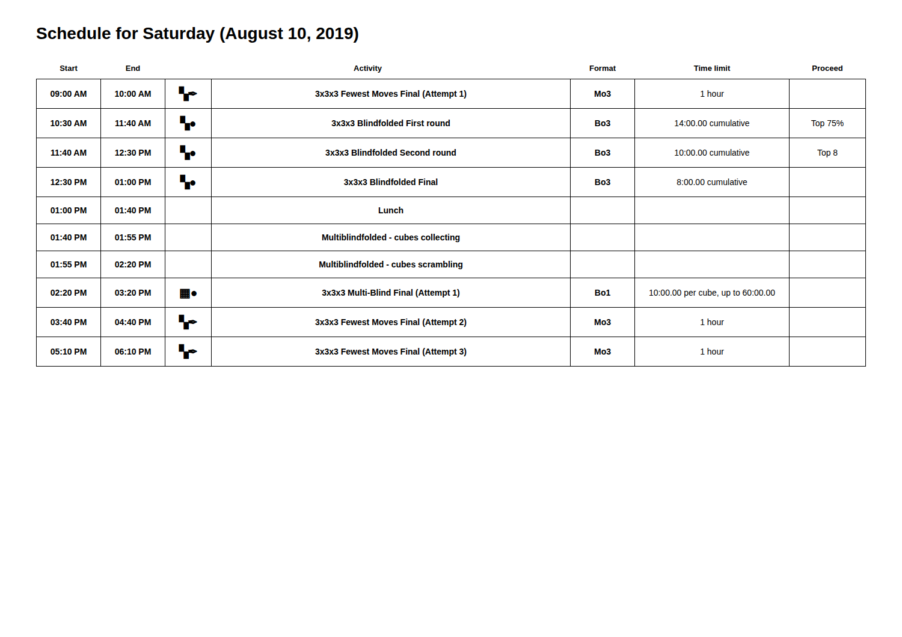Schedule for Saturday (August 10, 2019)
| Start | End | Activity | Format | Time limit | Proceed |
| --- | --- | --- | --- | --- | --- |
| 09:00 AM | 10:00 AM | ▚✒ | 3x3x3 Fewest Moves Final (Attempt 1) | Mo3 | 1 hour | |
| 10:30 AM | 11:40 AM | ▚● | 3x3x3 Blindfolded First round | Bo3 | 14:00.00 cumulative | Top 75% |
| 11:40 AM | 12:30 PM | ▚● | 3x3x3 Blindfolded Second round | Bo3 | 10:00.00 cumulative | Top 8 |
| 12:30 PM | 01:00 PM | ▚● | 3x3x3 Blindfolded Final | Bo3 | 8:00.00 cumulative | |
| 01:00 PM | 01:40 PM | | Lunch | | | |
| 01:40 PM | 01:55 PM | | Multiblindfolded - cubes collecting | | | |
| 01:55 PM | 02:20 PM | | Multiblindfolded - cubes scrambling | | | |
| 02:20 PM | 03:20 PM | ▦● | 3x3x3 Multi-Blind Final (Attempt 1) | Bo1 | 10:00.00 per cube, up to 60:00.00 | |
| 03:40 PM | 04:40 PM | ▚✒ | 3x3x3 Fewest Moves Final (Attempt 2) | Mo3 | 1 hour | |
| 05:10 PM | 06:10 PM | ▚✒ | 3x3x3 Fewest Moves Final (Attempt 3) | Mo3 | 1 hour | |